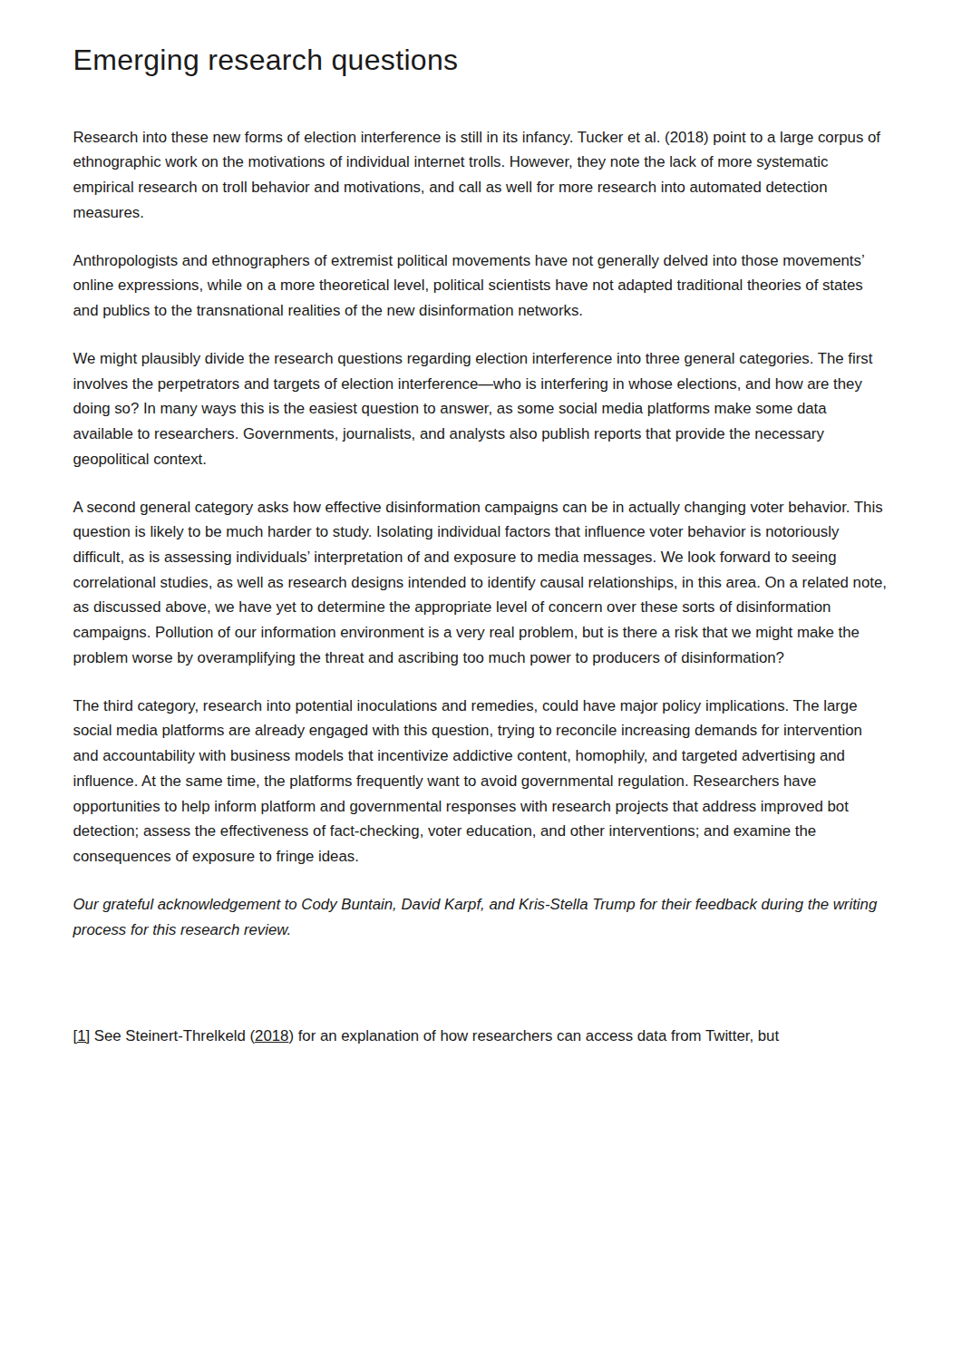Emerging research questions
Research into these new forms of election interference is still in its infancy. Tucker et al. (2018) point to a large corpus of ethnographic work on the motivations of individual internet trolls. However, they note the lack of more systematic empirical research on troll behavior and motivations, and call as well for more research into automated detection measures.
Anthropologists and ethnographers of extremist political movements have not generally delved into those movements’ online expressions, while on a more theoretical level, political scientists have not adapted traditional theories of states and publics to the transnational realities of the new disinformation networks.
We might plausibly divide the research questions regarding election interference into three general categories. The first involves the perpetrators and targets of election interference—who is interfering in whose elections, and how are they doing so? In many ways this is the easiest question to answer, as some social media platforms make some data available to researchers. Governments, journalists, and analysts also publish reports that provide the necessary geopolitical context.
A second general category asks how effective disinformation campaigns can be in actually changing voter behavior. This question is likely to be much harder to study. Isolating individual factors that influence voter behavior is notoriously difficult, as is assessing individuals’ interpretation of and exposure to media messages. We look forward to seeing correlational studies, as well as research designs intended to identify causal relationships, in this area. On a related note, as discussed above, we have yet to determine the appropriate level of concern over these sorts of disinformation campaigns. Pollution of our information environment is a very real problem, but is there a risk that we might make the problem worse by overamplifying the threat and ascribing too much power to producers of disinformation?
The third category, research into potential inoculations and remedies, could have major policy implications. The large social media platforms are already engaged with this question, trying to reconcile increasing demands for intervention and accountability with business models that incentivize addictive content, homophily, and targeted advertising and influence. At the same time, the platforms frequently want to avoid governmental regulation. Researchers have opportunities to help inform platform and governmental responses with research projects that address improved bot detection; assess the effectiveness of fact-checking, voter education, and other interventions; and examine the consequences of exposure to fringe ideas.
Our grateful acknowledgement to Cody Buntain, David Karpf, and Kris-Stella Trump for their feedback during the writing process for this research review.
[1] See Steinert-Threlkeld (2018) for an explanation of how researchers can access data from Twitter, but